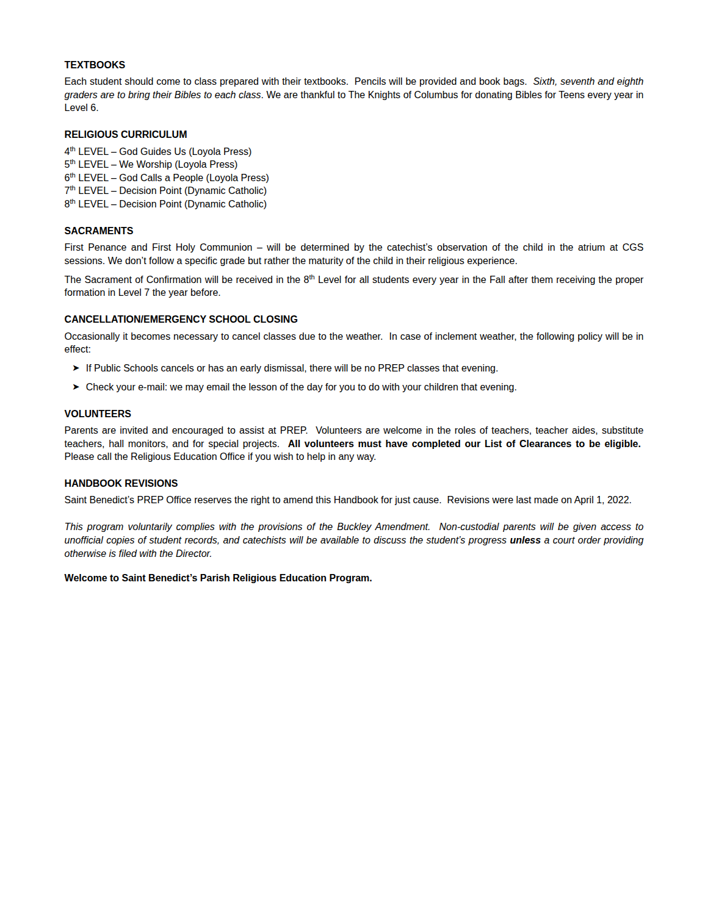Textbooks
Each student should come to class prepared with their textbooks. Pencils will be provided and book bags. Sixth, seventh and eighth graders are to bring their Bibles to each class. We are thankful to The Knights of Columbus for donating Bibles for Teens every year in Level 6.
Religious Curriculum
4th LEVEL – God Guides Us (Loyola Press)
5th LEVEL – We Worship (Loyola Press)
6th LEVEL – God Calls a People (Loyola Press)
7th LEVEL – Decision Point (Dynamic Catholic)
8th LEVEL – Decision Point (Dynamic Catholic)
Sacraments
First Penance and First Holy Communion – will be determined by the catechist’s observation of the child in the atrium at CGS sessions. We don’t follow a specific grade but rather the maturity of the child in their religious experience.
The Sacrament of Confirmation will be received in the 8th Level for all students every year in the Fall after them receiving the proper formation in Level 7 the year before.
Cancellation/Emergency School Closing
Occasionally it becomes necessary to cancel classes due to the weather. In case of inclement weather, the following policy will be in effect:
If Public Schools cancels or has an early dismissal, there will be no PREP classes that evening.
Check your e-mail: we may email the lesson of the day for you to do with your children that evening.
Volunteers
Parents are invited and encouraged to assist at PREP. Volunteers are welcome in the roles of teachers, teacher aides, substitute teachers, hall monitors, and for special projects. All volunteers must have completed our List of Clearances to be eligible. Please call the Religious Education Office if you wish to help in any way.
Handbook Revisions
Saint Benedict’s PREP Office reserves the right to amend this Handbook for just cause. Revisions were last made on April 1, 2022.
This program voluntarily complies with the provisions of the Buckley Amendment. Non-custodial parents will be given access to unofficial copies of student records, and catechists will be available to discuss the student’s progress unless a court order providing otherwise is filed with the Director.
Welcome to Saint Benedict’s Parish Religious Education Program.